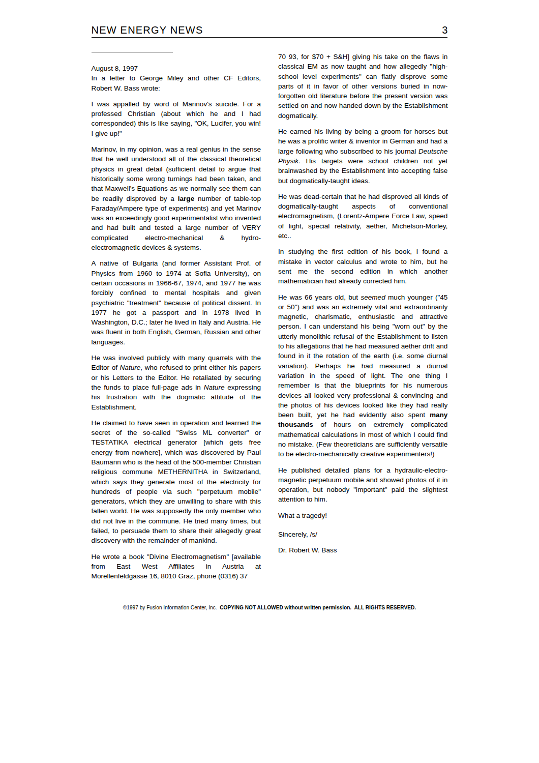NEW ENERGY NEWS
3
August 8, 1997
In a letter to George Miley and other CF Editors, Robert W. Bass wrote:
I was appalled by word of Marinov's suicide. For a professed Christian (about which he and I had corresponded) this is like saying, "OK, Lucifer, you win! I give up!"
Marinov, in my opinion, was a real genius in the sense that he well understood all of the classical theoretical physics in great detail (sufficient detail to argue that historically some wrong turnings had been taken, and that Maxwell's Equations as we normally see them can be readily disproved by a large number of table-top Faraday/Ampere type of experiments) and yet Marinov was an exceedingly good experimentalist who invented and had built and tested a large number of VERY complicated electro-mechanical & hydro-electromagnetic devices & systems.
A native of Bulgaria (and former Assistant Prof. of Physics from 1960 to 1974 at Sofia University), on certain occasions in 1966-67, 1974, and 1977 he was forcibly confined to mental hospitals and given psychiatric "treatment" because of political dissent. In 1977 he got a passport and in 1978 lived in Washington, D.C.; later he lived in Italy and Austria. He was fluent in both English, German, Russian and other languages.
He was involved publicly with many quarrels with the Editor of Nature, who refused to print either his papers or his Letters to the Editor. He retaliated by securing the funds to place full-page ads in Nature expressing his frustration with the dogmatic attitude of the Establishment.
He claimed to have seen in operation and learned the secret of the so-called "Swiss ML converter" or TESTATIKA electrical generator [which gets free energy from nowhere], which was discovered by Paul Baumann who is the head of the 500-member Christian religious commune METHERNITHA in Switzerland, which says they generate most of the electricity for hundreds of people via such "perpetuum mobile" generators, which they are unwilling to share with this fallen world. He was supposedly the only member who did not live in the commune. He tried many times, but failed, to persuade them to share their allegedly great discovery with the remainder of mankind.
He wrote a book "Divine Electromagnetism" [available from East West Affiliates in Austria at Morellenfeldgasse 16, 8010 Graz, phone (0316) 37
70 93, for $70 + S&H] giving his take on the flaws in classical EM as now taught and how allegedly "high-school level experiments" can flatly disprove some parts of it in favor of other versions buried in now- forgotten old literature before the present version was settled on and now handed down by the Establishment dogmatically.
He earned his living by being a groom for horses but he was a prolific writer & inventor in German and had a large following who subscribed to his journal Deutsche Physik. His targets were school children not yet brainwashed by the Establishment into accepting false but dogmatically-taught ideas.
He was dead-certain that he had disproved all kinds of dogmatically-taught aspects of conventional electromagnetism, (Lorentz-Ampere Force Law, speed of light, special relativity, aether, Michelson-Morley, etc..
In studying the first edition of his book, I found a mistake in vector calculus and wrote to him, but he sent me the second edition in which another mathematician had already corrected him.
He was 66 years old, but seemed much younger ("45 or 50") and was an extremely vital and extraordinarily magnetic, charismatic, enthusiastic and attractive person. I can understand his being "worn out" by the utterly monolithic refusal of the Establishment to listen to his allegations that he had measured aether drift and found in it the rotation of the earth (i.e. some diurnal variation). Perhaps he had measured a diurnal variation in the speed of light. The one thing I remember is that the blueprints for his numerous devices all looked very professional & convincing and the photos of his devices looked like they had really been built, yet he had evidently also spent many thousands of hours on extremely complicated mathematical calculations in most of which I could find no mistake. (Few theoreticians are sufficiently versatile to be electro-mechanically creative experimenters!)
He published detailed plans for a hydraulic-electro-magnetic perpetuum mobile and showed photos of it in operation, but nobody "important" paid the slightest attention to him.
What a tragedy!
Sincerely, /s/
Dr. Robert W. Bass
©1997 by Fusion Information Center, Inc. COPYING NOT ALLOWED without written permission. ALL RIGHTS RESERVED.